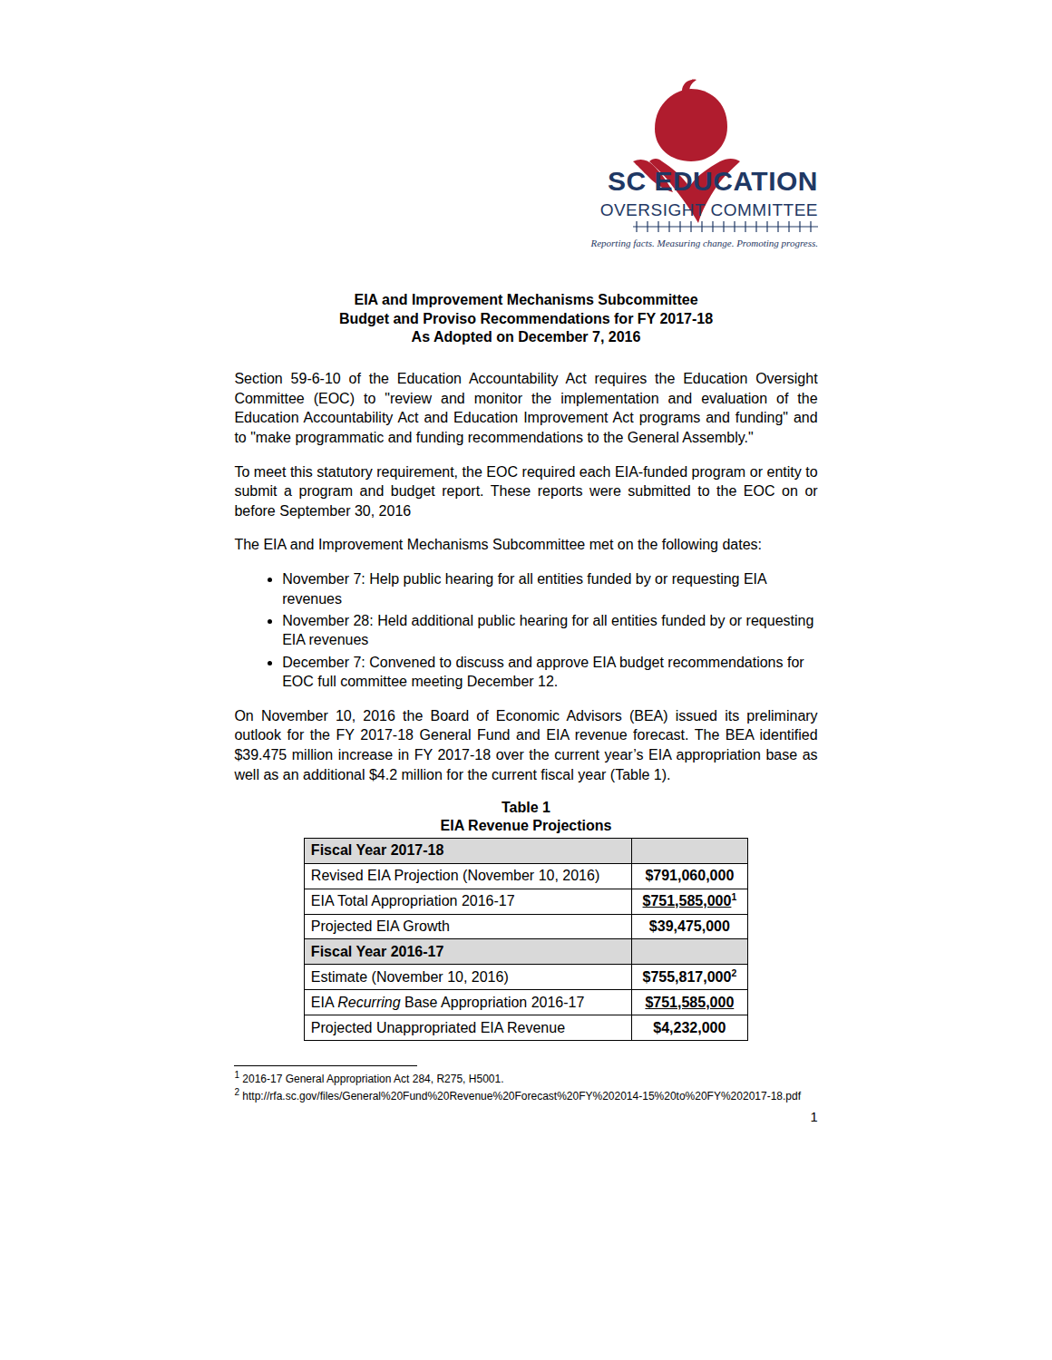SC EDUCATION OVERSIGHT COMMITTEE Reporting facts. Measuring change. Promoting progress.
EIA and Improvement Mechanisms Subcommittee Budget and Proviso Recommendations for FY 2017-18 As Adopted on December 7, 2016
Section 59-6-10 of the Education Accountability Act requires the Education Oversight Committee (EOC) to "review and monitor the implementation and evaluation of the Education Accountability Act and Education Improvement Act programs and funding" and to "make programmatic and funding recommendations to the General Assembly."
To meet this statutory requirement, the EOC required each EIA-funded program or entity to submit a program and budget report. These reports were submitted to the EOC on or before September 30, 2016
The EIA and Improvement Mechanisms Subcommittee met on the following dates:
November 7: Help public hearing for all entities funded by or requesting EIA revenues
November 28: Held additional public hearing for all entities funded by or requesting EIA revenues
December 7: Convened to discuss and approve EIA budget recommendations for EOC full committee meeting December 12.
On November 10, 2016 the Board of Economic Advisors (BEA) issued its preliminary outlook for the FY 2017-18 General Fund and EIA revenue forecast. The BEA identified $39.475 million increase in FY 2017-18 over the current year’s EIA appropriation base as well as an additional $4.2 million for the current fiscal year (Table 1).
Table 1
EIA Revenue Projections
| Fiscal Year 2017-18 | |
| Revised EIA Projection (November 10, 2016) | $791,060,000 |
| EIA Total Appropriation 2016-17 | $751,585,000 1 |
| Projected EIA Growth | $39,475,000 |
| Fiscal Year 2016-17 | |
| Estimate (November 10, 2016) | $755,817,000 2 |
| EIA Recurring Base Appropriation 2016-17 | $751,585,000 |
| Projected Unappropriated EIA Revenue | $4,232,000 |
1 2016-17 General Appropriation Act 284, R275, H5001.
2 http://rfa.sc.gov/files/General%20Fund%20Revenue%20Forecast%20FY%202014-15%20to%20FY%202017-18.pdf
1